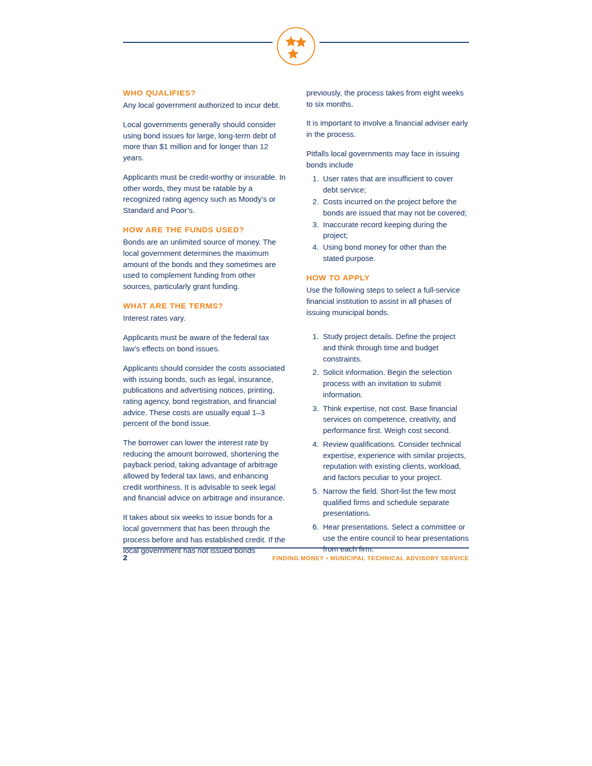Who Qualifies?
Any local government authorized to incur debt.
Local governments generally should consider using bond issues for large, long-term debt of more than $1 million and for longer than 12 years.
Applicants must be credit-worthy or insurable. In other words, they must be ratable by a recognized rating agency such as Moody’s or Standard and Poor’s.
How Are the Funds Used?
Bonds are an unlimited source of money. The local government determines the maximum amount of the bonds and they sometimes are used to complement funding from other sources, particularly grant funding.
What Are the Terms?
Interest rates vary.
Applicants must be aware of the federal tax law’s effects on bond issues.
Applicants should consider the costs associated with issuing bonds, such as legal, insurance, publications and advertising notices, printing, rating agency, bond registration, and financial advice. These costs are usually equal 1–3 percent of the bond issue.
The borrower can lower the interest rate by reducing the amount borrowed, shortening the payback period, taking advantage of arbitrage allowed by federal tax laws, and enhancing credit worthiness. It is advisable to seek legal and financial advice on arbitrage and insurance.
It takes about six weeks to issue bonds for a local government that has been through the process before and has established credit. If the local government has not issued bonds previously, the process takes from eight weeks to six months.
It is important to involve a financial adviser early in the process.
Pitfalls local governments may face in issuing bonds include
User rates that are insufficient to cover debt service;
Costs incurred on the project before the bonds are issued that may not be covered;
Inaccurate record keeping during the project;
Using bond money for other than the stated purpose.
How to Apply
Use the following steps to select a full-service financial institution to assist in all phases of issuing municipal bonds.
Study project details. Define the project and think through time and budget constraints.
Solicit information. Begin the selection process with an invitation to submit information.
Think expertise, not cost. Base financial services on competence, creativity, and performance first. Weigh cost second.
Review qualifications. Consider technical expertise, experience with similar projects, reputation with existing clients, workload, and factors peculiar to your project.
Narrow the field. Short-list the few most qualified firms and schedule separate presentations.
Hear presentations. Select a committee or use the entire council to hear presentations from each firm.
2
Finding Money • Municipal Technical Advisory Service